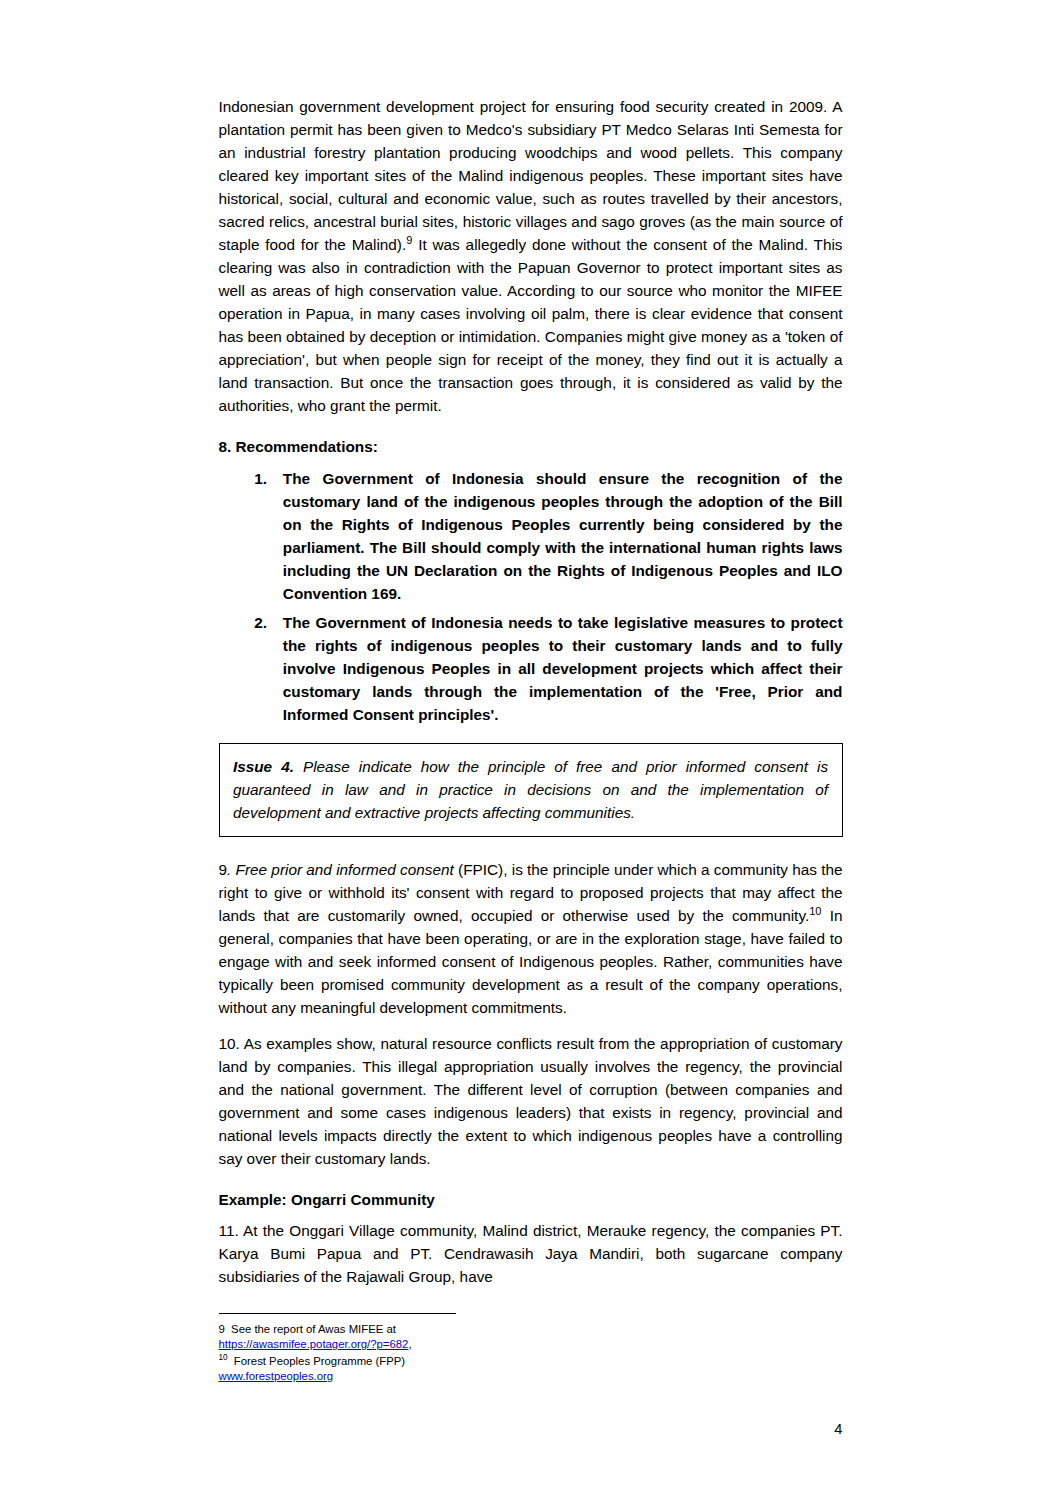Indonesian government development project for ensuring food security created in 2009. A plantation permit has been given to Medco's subsidiary PT Medco Selaras Inti Semesta for an industrial forestry plantation producing woodchips and wood pellets. This company cleared key important sites of the Malind indigenous peoples. These important sites have historical, social, cultural and economic value, such as routes travelled by their ancestors, sacred relics, ancestral burial sites, historic villages and sago groves (as the main source of staple food for the Malind).9 It was allegedly done without the consent of the Malind. This clearing was also in contradiction with the Papuan Governor to protect important sites as well as areas of high conservation value. According to our source who monitor the MIFEE operation in Papua, in many cases involving oil palm, there is clear evidence that consent has been obtained by deception or intimidation. Companies might give money as a 'token of appreciation', but when people sign for receipt of the money, they find out it is actually a land transaction. But once the transaction goes through, it is considered as valid by the authorities, who grant the permit.
8. Recommendations:
The Government of Indonesia should ensure the recognition of the customary land of the indigenous peoples through the adoption of the Bill on the Rights of Indigenous Peoples currently being considered by the parliament. The Bill should comply with the international human rights laws including the UN Declaration on the Rights of Indigenous Peoples and ILO Convention 169.
The Government of Indonesia needs to take legislative measures to protect the rights of indigenous peoples to their customary lands and to fully involve Indigenous Peoples in all development projects which affect their customary lands through the implementation of the 'Free, Prior and Informed Consent principles'.
Issue 4. Please indicate how the principle of free and prior informed consent is guaranteed in law and in practice in decisions on and the implementation of development and extractive projects affecting communities.
9. Free prior and informed consent (FPIC), is the principle under which a community has the right to give or withhold its' consent with regard to proposed projects that may affect the lands that are customarily owned, occupied or otherwise used by the community.10 In general, companies that have been operating, or are in the exploration stage, have failed to engage with and seek informed consent of Indigenous peoples. Rather, communities have typically been promised community development as a result of the company operations, without any meaningful development commitments.
10. As examples show, natural resource conflicts result from the appropriation of customary land by companies. This illegal appropriation usually involves the regency, the provincial and the national government. The different level of corruption (between companies and government and some cases indigenous leaders) that exists in regency, provincial and national levels impacts directly the extent to which indigenous peoples have a controlling say over their customary lands.
Example: Ongarri Community
11. At the Onggari Village community, Malind district, Merauke regency, the companies PT. Karya Bumi Papua and PT. Cendrawasih Jaya Mandiri, both sugarcane company subsidiaries of the Rajawali Group, have
9 See the report of Awas MIFEE at https://awasmifee.potager.org/?p=682,
10 Forest Peoples Programme (FPP) www.forestpeoples.org
4